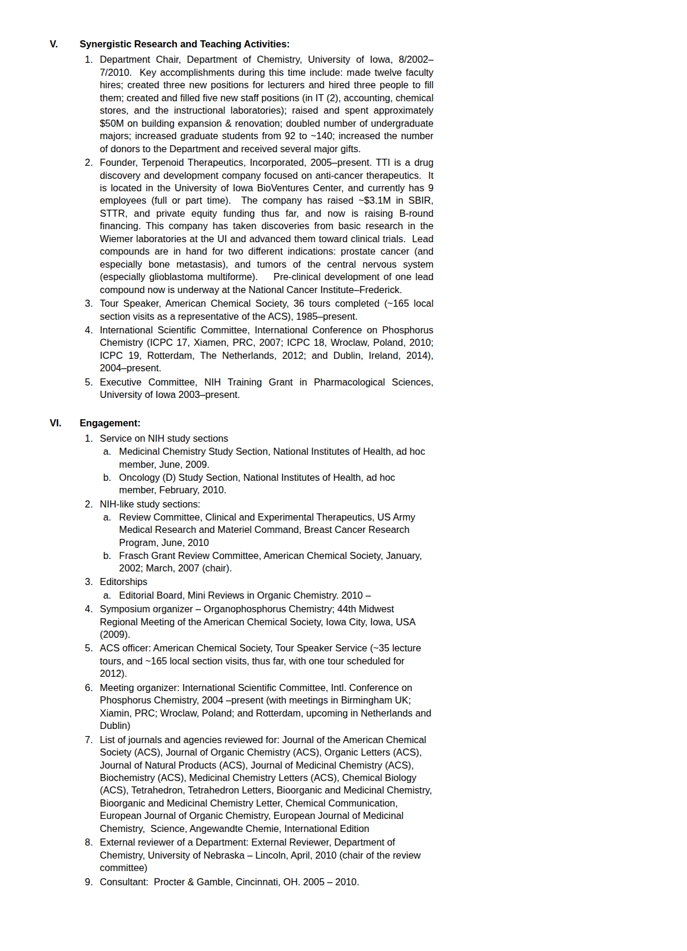V. Synergistic Research and Teaching Activities:
Department Chair, Department of Chemistry, University of Iowa, 8/2002–7/2010. Key accomplishments during this time include: made twelve faculty hires; created three new positions for lecturers and hired three people to fill them; created and filled five new staff positions (in IT (2), accounting, chemical stores, and the instructional laboratories); raised and spent approximately $50M on building expansion & renovation; doubled number of undergraduate majors; increased graduate students from 92 to ~140; increased the number of donors to the Department and received several major gifts.
Founder, Terpenoid Therapeutics, Incorporated, 2005–present. TTI is a drug discovery and development company focused on anti-cancer therapeutics. It is located in the University of Iowa BioVentures Center, and currently has 9 employees (full or part time). The company has raised ~$3.1M in SBIR, STTR, and private equity funding thus far, and now is raising B-round financing. This company has taken discoveries from basic research in the Wiemer laboratories at the UI and advanced them toward clinical trials. Lead compounds are in hand for two different indications: prostate cancer (and especially bone metastasis), and tumors of the central nervous system (especially glioblastoma multiforme). Pre-clinical development of one lead compound now is underway at the National Cancer Institute–Frederick.
Tour Speaker, American Chemical Society, 36 tours completed (~165 local section visits as a representative of the ACS), 1985–present.
International Scientific Committee, International Conference on Phosphorus Chemistry (ICPC 17, Xiamen, PRC, 2007; ICPC 18, Wroclaw, Poland, 2010; ICPC 19, Rotterdam, The Netherlands, 2012; and Dublin, Ireland, 2014), 2004–present.
Executive Committee, NIH Training Grant in Pharmacological Sciences, University of Iowa 2003–present.
VI. Engagement:
Service on NIH study sections
Medicinal Chemistry Study Section, National Institutes of Health, ad hoc member, June, 2009.
Oncology (D) Study Section, National Institutes of Health, ad hoc member, February, 2010.
NIH-like study sections:
Review Committee, Clinical and Experimental Therapeutics, US Army Medical Research and Materiel Command, Breast Cancer Research Program, June, 2010
Frasch Grant Review Committee, American Chemical Society, January, 2002; March, 2007 (chair).
Editorships
Editorial Board, Mini Reviews in Organic Chemistry. 2010 –
Symposium organizer – Organophosphorus Chemistry; 44th Midwest Regional Meeting of the American Chemical Society, Iowa City, Iowa, USA (2009).
ACS officer: American Chemical Society, Tour Speaker Service (~35 lecture tours, and ~165 local section visits, thus far, with one tour scheduled for 2012).
Meeting organizer: International Scientific Committee, Intl. Conference on Phosphorus Chemistry, 2004 –present (with meetings in Birmingham UK; Xiamin, PRC; Wroclaw, Poland; and Rotterdam, upcoming in Netherlands and Dublin)
List of journals and agencies reviewed for: Journal of the American Chemical Society (ACS), Journal of Organic Chemistry (ACS), Organic Letters (ACS), Journal of Natural Products (ACS), Journal of Medicinal Chemistry (ACS), Biochemistry (ACS), Medicinal Chemistry Letters (ACS), Chemical Biology (ACS), Tetrahedron, Tetrahedron Letters, Bioorganic and Medicinal Chemistry, Bioorganic and Medicinal Chemistry Letter, Chemical Communication, European Journal of Organic Chemistry, European Journal of Medicinal Chemistry, Science, Angewandte Chemie, International Edition
External reviewer of a Department: External Reviewer, Department of Chemistry, University of Nebraska – Lincoln, April, 2010 (chair of the review committee)
Consultant: Procter & Gamble, Cincinnati, OH. 2005 – 2010.